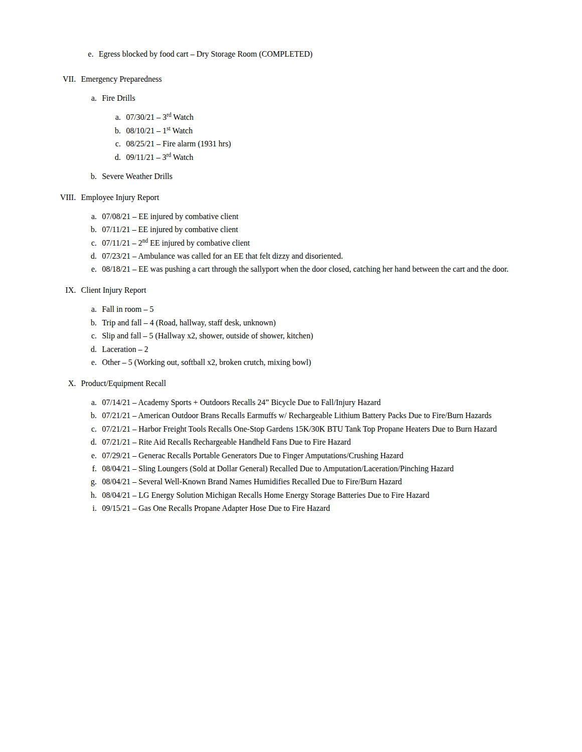Egress blocked by food cart – Dry Storage Room (COMPLETED)
Emergency Preparedness
Fire Drills
07/30/21 – 3rd Watch
08/10/21 – 1st Watch
08/25/21 – Fire alarm (1931 hrs)
09/11/21 – 3rd Watch
Severe Weather Drills
Employee Injury Report
07/08/21 – EE injured by combative client
07/11/21 – EE injured by combative client
07/11/21 – 2nd EE injured by combative client
07/23/21 – Ambulance was called for an EE that felt dizzy and disoriented.
08/18/21 – EE was pushing a cart through the sallyport when the door closed, catching her hand between the cart and the door.
Client Injury Report
Fall in room – 5
Trip and fall – 4 (Road, hallway, staff desk, unknown)
Slip and fall – 5 (Hallway x2, shower, outside of shower, kitchen)
Laceration – 2
Other – 5 (Working out, softball x2, broken crutch, mixing bowl)
Product/Equipment Recall
07/14/21 – Academy Sports + Outdoors Recalls 24” Bicycle Due to Fall/Injury Hazard
07/21/21 – American Outdoor Brans Recalls Earmuffs w/ Rechargeable Lithium Battery Packs Due to Fire/Burn Hazards
07/21/21 – Harbor Freight Tools Recalls One-Stop Gardens 15K/30K BTU Tank Top Propane Heaters Due to Burn Hazard
07/21/21 – Rite Aid Recalls Rechargeable Handheld Fans Due to Fire Hazard
07/29/21 – Generac Recalls Portable Generators Due to Finger Amputations/Crushing Hazard
08/04/21 – Sling Loungers (Sold at Dollar General) Recalled Due to Amputation/Laceration/Pinching Hazard
08/04/21 – Several Well-Known Brand Names Humidifies Recalled Due to Fire/Burn Hazard
08/04/21 – LG Energy Solution Michigan Recalls Home Energy Storage Batteries Due to Fire Hazard
09/15/21 – Gas One Recalls Propane Adapter Hose Due to Fire Hazard